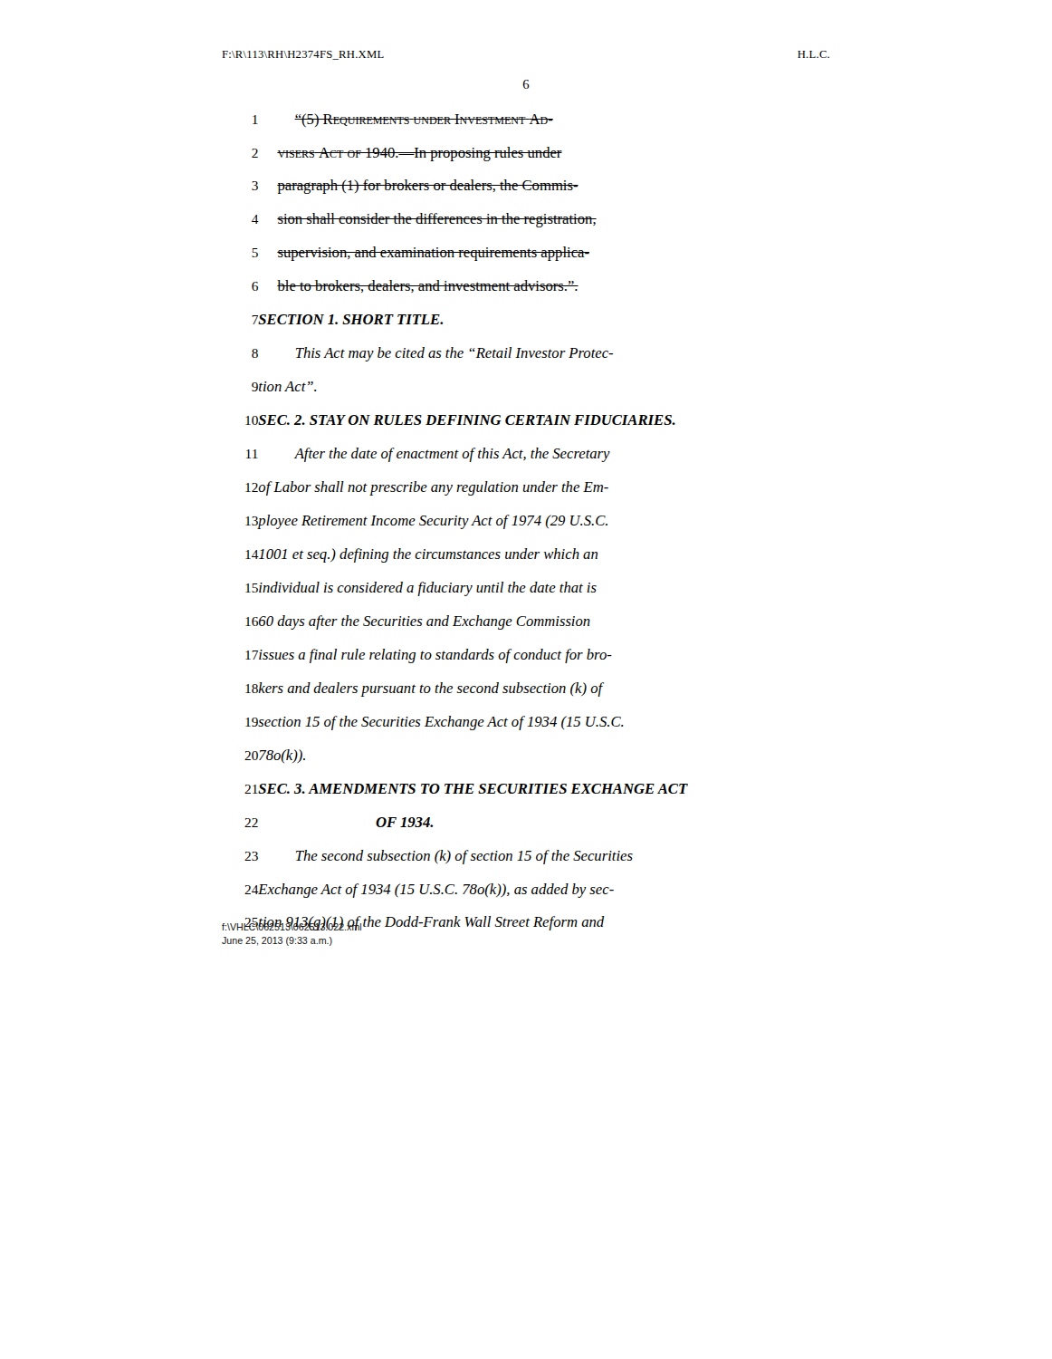F:\R\113\RH\H2374FS_RH.XML
H.L.C.
6
| 1 | “(5) R equirements under Investment Ad- |
| 2 | visers Act of 1940.—In proposing rules under |
| 3 | paragraph (1) for brokers or dealers, the Commis- |
| 4 | sion shall consider the differences in the registration, |
| 5 | supervision, and examination requirements applica- |
| 6 | ble to brokers, dealers, and investment advisors.”. |
| 7 | SECTION 1. SHORT TITLE. |
| 8 | This Act may be cited as the “Retail Investor Protec- |
| 9 | tion Act”. |
| 10 | SEC. 2. STAY ON RULES DEFINING CERTAIN FIDUCIARIES. |
| 11 | After the date of enactment of this Act, the Secretary |
| 12 | of Labor shall not prescribe any regulation under the Em- |
| 13 | ployee Retirement Income Security Act of 1974 (29 U.S.C. |
| 14 | 1001 et seq.) defining the circumstances under which an |
| 15 | individual is considered a fiduciary until the date that is |
| 16 | 60 days after the Securities and Exchange Commission |
| 17 | issues a final rule relating to standards of conduct for bro- |
| 18 | kers and dealers pursuant to the second subsection (k) of |
| 19 | section 15 of the Securities Exchange Act of 1934 (15 U.S.C. |
| 20 | 78o(k)). |
| 21 | SEC. 3. AMENDMENTS TO THE SECURITIES EXCHANGE ACT |
| 22 | OF 1934. |
| 23 | The second subsection (k) of section 15 of the Securities |
| 24 | Exchange Act of 1934 (15 U.S.C. 78o(k)), as added by sec- |
| 25 | tion 913(g)(1) of the Dodd-Frank Wall Street Reform and |
f:\VHLC\062513\062513.022.xml
June 25, 2013 (9:33 a.m.)